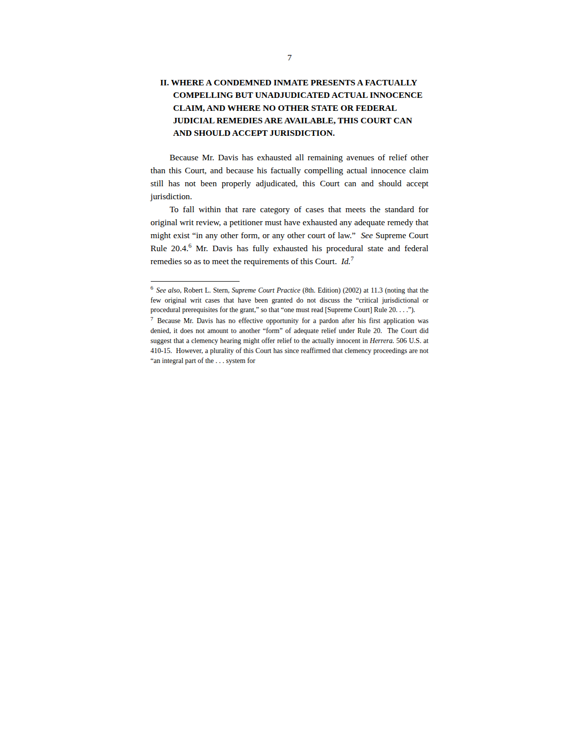7
II. Where a condemned inmate presents a factually compelling but unadjudicated actual innocence claim, and where no other state or federal judicial remedies are available, this Court can and should accept jurisdiction.
Because Mr. Davis has exhausted all remaining avenues of relief other than this Court, and because his factually compelling actual innocence claim still has not been properly adjudicated, this Court can and should accept jurisdiction.
To fall within that rare category of cases that meets the standard for original writ review, a petitioner must have exhausted any adequate remedy that might exist “in any other form, or any other court of law.” See Supreme Court Rule 20.4.6 Mr. Davis has fully exhausted his procedural state and federal remedies so as to meet the requirements of this Court. Id.7
6 See also, Robert L. Stern, Supreme Court Practice (8th. Edition) (2002) at 11.3 (noting that the few original writ cases that have been granted do not discuss the “critical jurisdictional or procedural prerequisites for the grant,” so that “one must read [Supreme Court] Rule 20. . . .”).
7 Because Mr. Davis has no effective opportunity for a pardon after his first application was denied, it does not amount to another “form” of adequate relief under Rule 20. The Court did suggest that a clemency hearing might offer relief to the actually innocent in Herrera. 506 U.S. at 410-15. However, a plurality of this Court has since reaffirmed that clemency proceedings are not “an integral part of the . . . system for